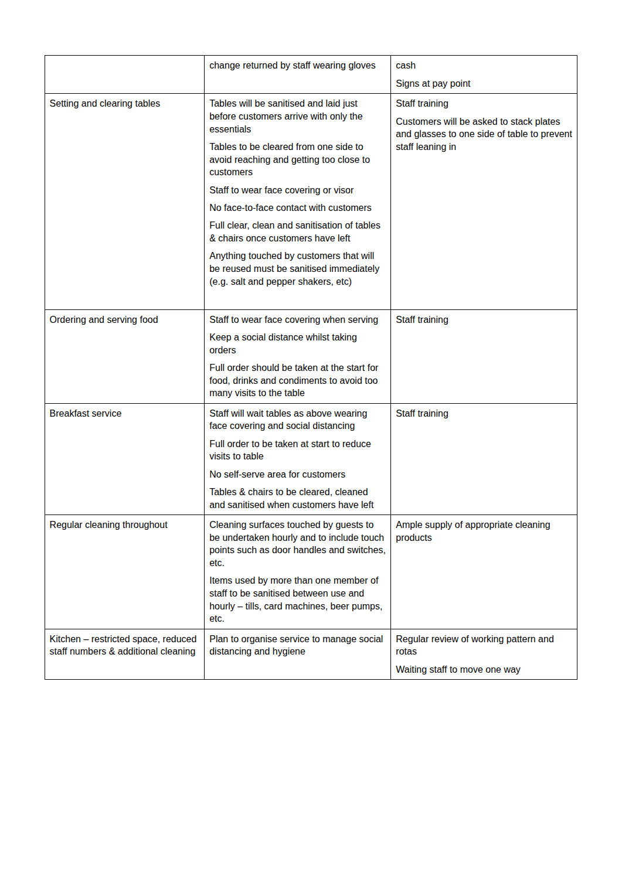| | change returned by staff wearing gloves | cash Signs at pay point |
| Setting and clearing tables | Tables will be sanitised and laid just before customers arrive with only the essentials Tables to be cleared from one side to avoid reaching and getting too close to customers Staff to wear face covering or visor No face-to-face contact with customers Full clear, clean and sanitisation of tables & chairs once customers have left Anything touched by customers that will be reused must be sanitised immediately (e.g. salt and pepper shakers, etc) | Staff training Customers will be asked to stack plates and glasses to one side of table to prevent staff leaning in |
| Ordering and serving food | Staff to wear face covering when serving Keep a social distance whilst taking orders Full order should be taken at the start for food, drinks and condiments to avoid too many visits to the table | Staff training |
| Breakfast service | Staff will wait tables as above wearing face covering and social distancing Full order to be taken at start to reduce visits to table No self-serve area for customers Tables & chairs to be cleared, cleaned and sanitised when customers have left | Staff training |
| Regular cleaning throughout | Cleaning surfaces touched by guests to be undertaken hourly and to include touch points such as door handles and switches, etc. Items used by more than one member of staff to be sanitised between use and hourly – tills, card machines, beer pumps, etc. | Ample supply of appropriate cleaning products |
| Kitchen – restricted space, reduced staff numbers & additional cleaning | Plan to organise service to manage social distancing and hygiene | Regular review of working pattern and rotas Waiting staff to move one way |